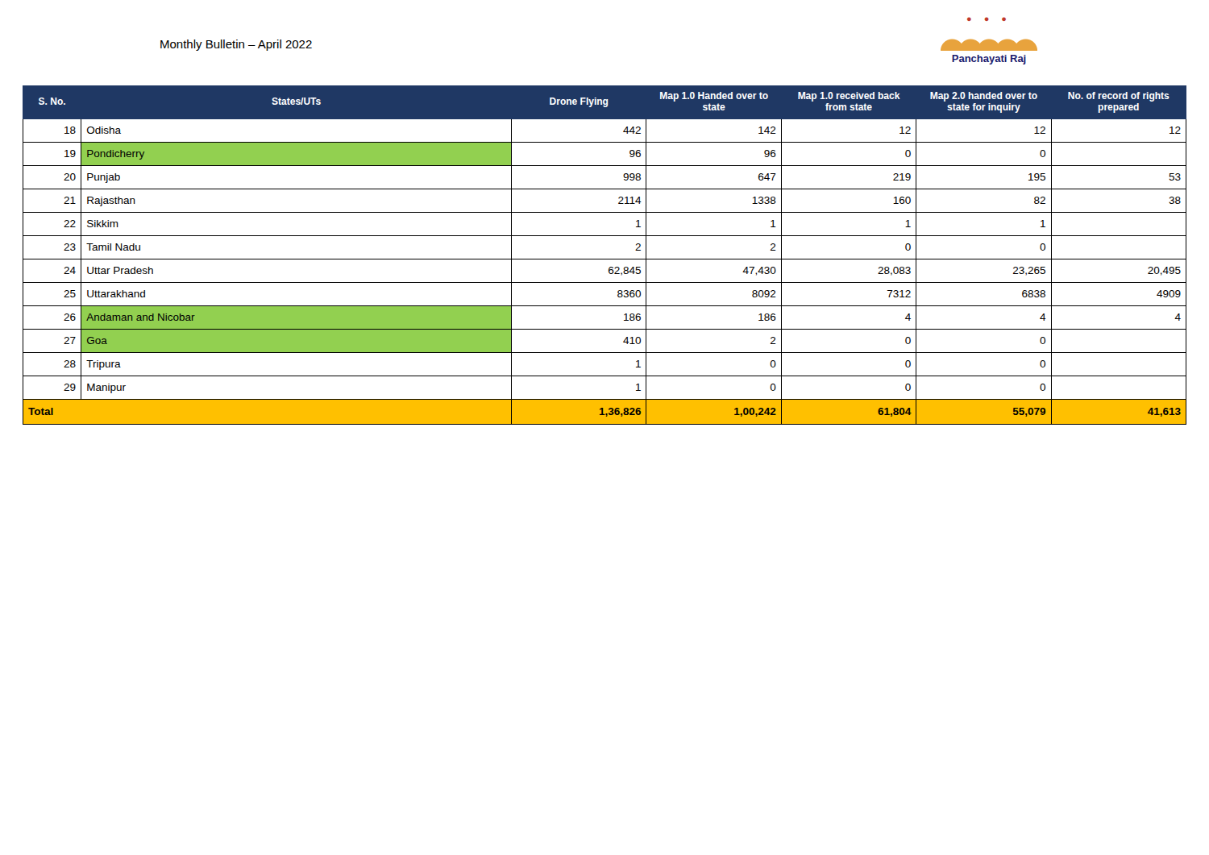Monthly Bulletin – April 2022
● ● ●
Panchayati Raj
| S. No. | States/UTs | Drone Flying | Map 1.0 Handed over to state | Map 1.0 received back from state | Map 2.0 handed over to state for inquiry | No. of record of rights prepared |
| --- | --- | --- | --- | --- | --- | --- |
| 18 | Odisha | 442 | 142 | 12 | 12 | 12 |
| 19 | Pondicherry | 96 | 96 | 0 | 0 | |
| 20 | Punjab | 998 | 647 | 219 | 195 | 53 |
| 21 | Rajasthan | 2114 | 1338 | 160 | 82 | 38 |
| 22 | Sikkim | 1 | 1 | 1 | 1 | |
| 23 | Tamil Nadu | 2 | 2 | 0 | 0 | |
| 24 | Uttar Pradesh | 62,845 | 47,430 | 28,083 | 23,265 | 20,495 |
| 25 | Uttarakhand | 8360 | 8092 | 7312 | 6838 | 4909 |
| 26 | Andaman and Nicobar | 186 | 186 | 4 | 4 | 4 |
| 27 | Goa | 410 | 2 | 0 | 0 | |
| 28 | Tripura | 1 | 0 | 0 | 0 | |
| 29 | Manipur | 1 | 0 | 0 | 0 | |
| Total | 1,36,826 | 1,00,242 | 61,804 | 55,079 | 41,613 |